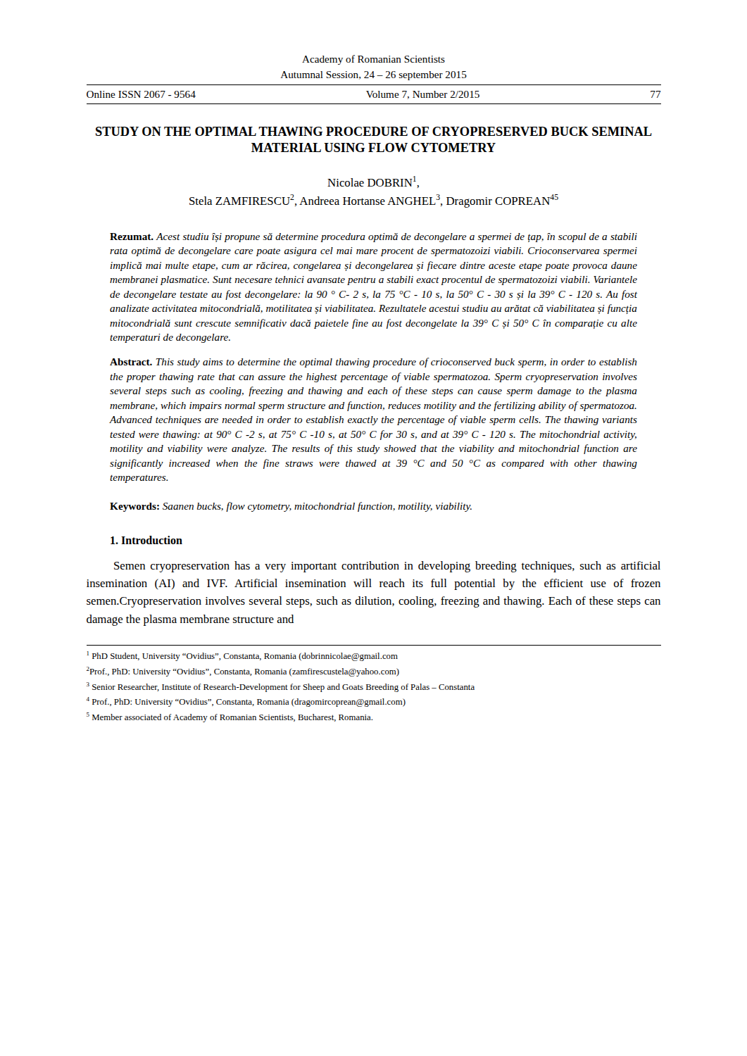Academy of Romanian Scientists
Autumnal Session, 24 – 26 september 2015
Online ISSN 2067 - 9564 Volume 7, Number 2/2015 77
Study on the Optimal Thawing Procedure of Cryopreserved Buck Seminal Material Using Flow Cytometry
Nicolae DOBRIN1,
Stela ZAMFIRESCU2, Andreea Hortanse ANGHEL3, Dragomir COPREAN45
Rezumat. Acest studiu își propune să determine procedura optimă de decongelare a spermei de țap, în scopul de a stabili rata optimă de decongelare care poate asigura cel mai mare procent de spermatozoizi viabili. Crioconservarea spermei implică mai multe etape, cum ar răcirea, congelarea și decongelarea și fiecare dintre aceste etape poate provoca daune membranei plasmatice. Sunt necesare tehnici avansate pentru a stabili exact procentul de spermatozoizi viabili. Variantele de decongelare testate au fost decongelare: la 90 ° C- 2 s, la 75 °C - 10 s, la 50° C - 30 s și la 39° C - 120 s. Au fost analizate activitatea mitocondrială, motilitatea și viabilitatea. Rezultatele acestui studiu au arătat că viabilitatea și funcția mitocondrială sunt crescute semnificativ dacă paietele fine au fost decongelate la 39° C și 50° C în comparație cu alte temperaturi de decongelare.
Abstract. This study aims to determine the optimal thawing procedure of crioconserved buck sperm, in order to establish the proper thawing rate that can assure the highest percentage of viable spermatozoa. Sperm cryopreservation involves several steps such as cooling, freezing and thawing and each of these steps can cause sperm damage to the plasma membrane, which impairs normal sperm structure and function, reduces motility and the fertilizing ability of spermatozoa. Advanced techniques are needed in order to establish exactly the percentage of viable sperm cells. The thawing variants tested were thawing: at 90° C -2 s, at 75° C -10 s, at 50° C for 30 s, and at 39° C - 120 s. The mitochondrial activity, motility and viability were analyze. The results of this study showed that the viability and mitochondrial function are significantly increased when the fine straws were thawed at 39 °C and 50 °C as compared with other thawing temperatures.
Keywords: Saanen bucks, flow cytometry, mitochondrial function, motility, viability.
1. Introduction
Semen cryopreservation has a very important contribution in developing breeding techniques, such as artificial insemination (AI) and IVF. Artificial insemination will reach its full potential by the efficient use of frozen semen.Cryopreservation involves several steps, such as dilution, cooling, freezing and thawing. Each of these steps can damage the plasma membrane structure and
1 PhD Student, University “Ovidius”, Constanta, Romania (dobrinnicolae@gmail.com
2Prof., PhD: University “Ovidius”, Constanta, Romania (zamfirescustela@yahoo.com)
3 Senior Researcher, Institute of Research-Development for Sheep and Goats Breeding of Palas – Constanta
4 Prof., PhD: University “Ovidius”, Constanta, Romania (dragomircoprean@gmail.com)
5 Member associated of Academy of Romanian Scientists, Bucharest, Romania.